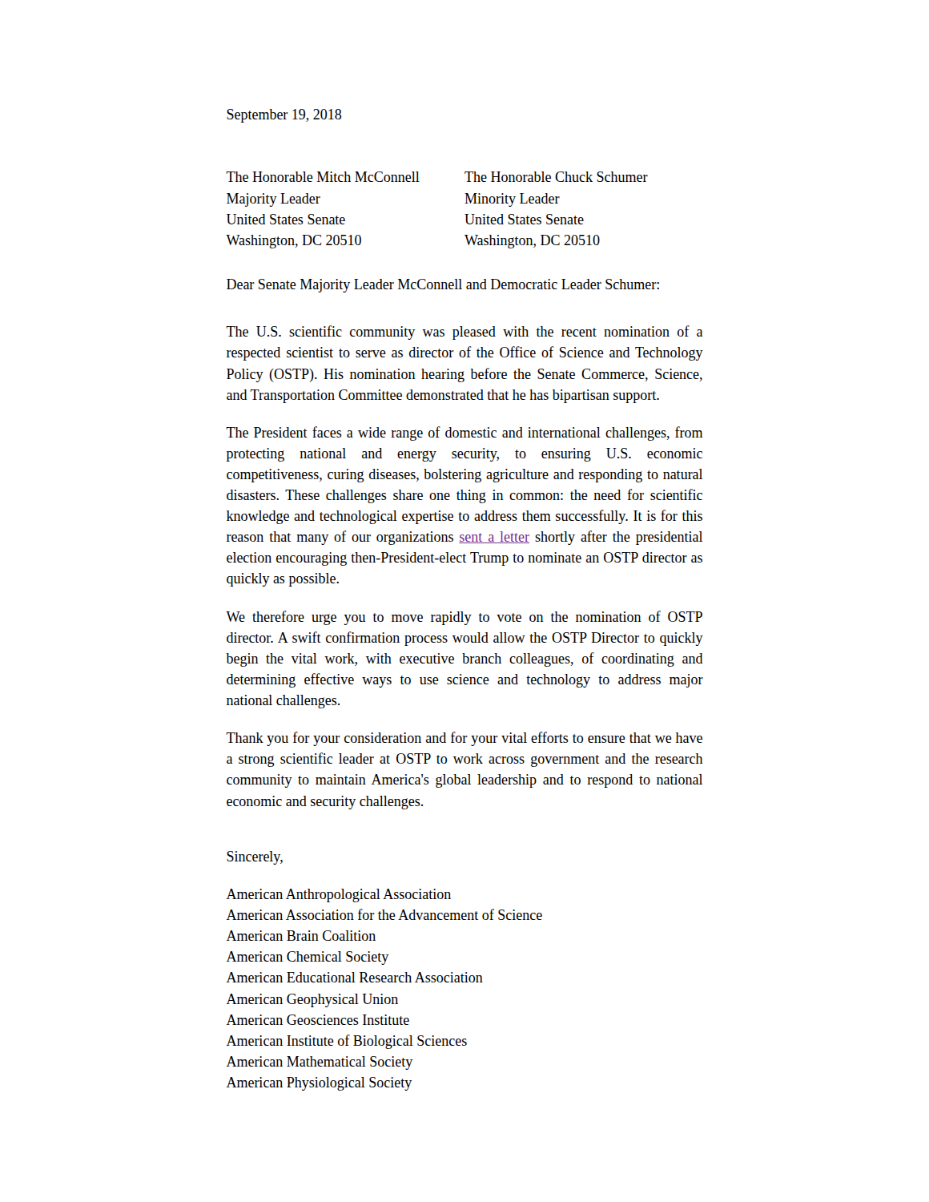September 19, 2018
| The Honorable Mitch McConnell Majority Leader United States Senate Washington, DC 20510 | The Honorable Chuck Schumer Minority Leader United States Senate Washington, DC 20510 |
Dear Senate Majority Leader McConnell and Democratic Leader Schumer:
The U.S. scientific community was pleased with the recent nomination of a respected scientist to serve as director of the Office of Science and Technology Policy (OSTP). His nomination hearing before the Senate Commerce, Science, and Transportation Committee demonstrated that he has bipartisan support.
The President faces a wide range of domestic and international challenges, from protecting national and energy security, to ensuring U.S. economic competitiveness, curing diseases, bolstering agriculture and responding to natural disasters. These challenges share one thing in common: the need for scientific knowledge and technological expertise to address them successfully. It is for this reason that many of our organizations sent a letter shortly after the presidential election encouraging then-President-elect Trump to nominate an OSTP director as quickly as possible.
We therefore urge you to move rapidly to vote on the nomination of OSTP director. A swift confirmation process would allow the OSTP Director to quickly begin the vital work, with executive branch colleagues, of coordinating and determining effective ways to use science and technology to address major national challenges.
Thank you for your consideration and for your vital efforts to ensure that we have a strong scientific leader at OSTP to work across government and the research community to maintain America's global leadership and to respond to national economic and security challenges.
Sincerely,
American Anthropological Association
American Association for the Advancement of Science
American Brain Coalition
American Chemical Society
American Educational Research Association
American Geophysical Union
American Geosciences Institute
American Institute of Biological Sciences
American Mathematical Society
American Physiological Society